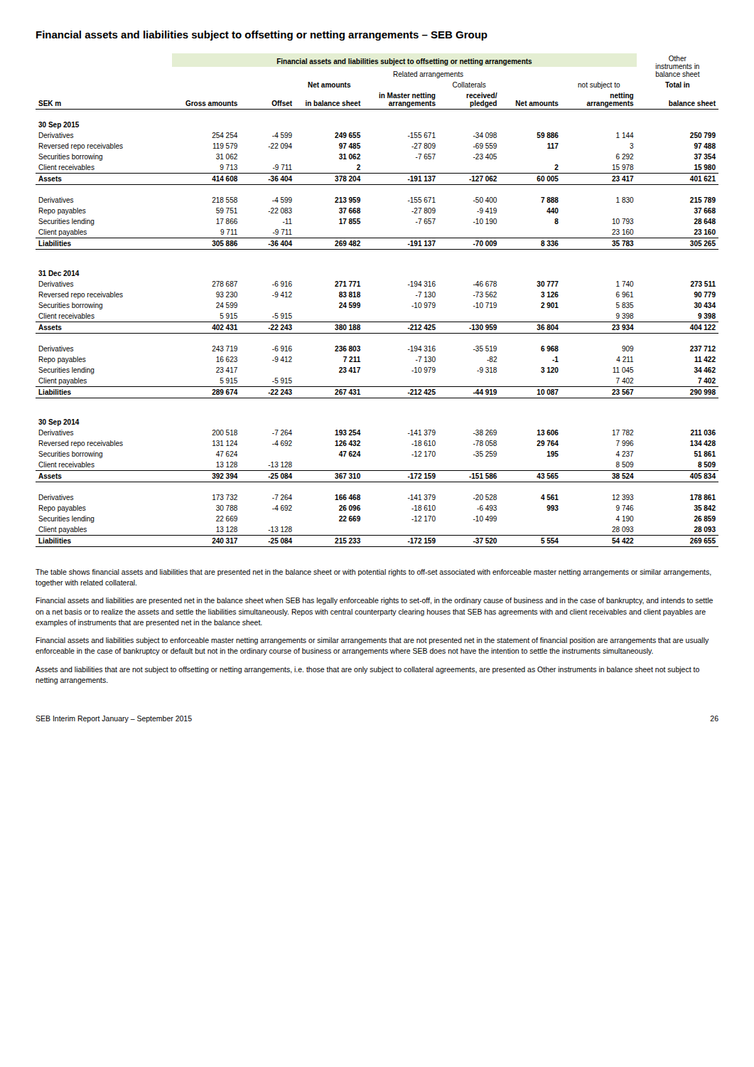Financial assets and liabilities subject to offsetting or netting arrangements – SEB Group
| | Financial assets and liabilities subject to offsetting or netting arrangements | Other instruments in balance sheet |
| --- | --- | --- |
| | | Related arrangements | |
| | | | Net amounts | | Collaterals | | not subject to | Total in |
| SEK m | Gross amounts | Offset | in balance sheet | in Master netting arrangements | received/ pledged | Net amounts | netting arrangements | balance sheet |
| 30 Sep 2015 | |
| Derivatives | 254 254 | -4 599 | 249 655 | -155 671 | -34 098 | 59 886 | 1 144 | 250 799 |
| Reversed repo receivables | 119 579 | -22 094 | 97 485 | -27 809 | -69 559 | 117 | 3 | 97 488 |
| Securities borrowing | 31 062 | | 31 062 | -7 657 | -23 405 | | 6 292 | 37 354 |
| Client receivables | 9 713 | -9 711 | 2 | | | 2 | 15 978 | 15 980 |
| Assets | 414 608 | -36 404 | 378 204 | -191 137 | -127 062 | 60 005 | 23 417 | 401 621 |
| Derivatives | 218 558 | -4 599 | 213 959 | -155 671 | -50 400 | 7 888 | 1 830 | 215 789 |
| Repo payables | 59 751 | -22 083 | 37 668 | -27 809 | -9 419 | 440 | | 37 668 |
| Securities lending | 17 866 | -11 | 17 855 | -7 657 | -10 190 | 8 | 10 793 | 28 648 |
| Client payables | 9 711 | -9 711 | | | | | 23 160 | 23 160 |
| Liabilities | 305 886 | -36 404 | 269 482 | -191 137 | -70 009 | 8 336 | 35 783 | 305 265 |
| 31 Dec 2014 | |
| Derivatives | 278 687 | -6 916 | 271 771 | -194 316 | -46 678 | 30 777 | 1 740 | 273 511 |
| Reversed repo receivables | 93 230 | -9 412 | 83 818 | -7 130 | -73 562 | 3 126 | 6 961 | 90 779 |
| Securities borrowing | 24 599 | | 24 599 | -10 979 | -10 719 | 2 901 | 5 835 | 30 434 |
| Client receivables | 5 915 | -5 915 | | | | | 9 398 | 9 398 |
| Assets | 402 431 | -22 243 | 380 188 | -212 425 | -130 959 | 36 804 | 23 934 | 404 122 |
| Derivatives | 243 719 | -6 916 | 236 803 | -194 316 | -35 519 | 6 968 | 909 | 237 712 |
| Repo payables | 16 623 | -9 412 | 7 211 | -7 130 | -82 | -1 | 4 211 | 11 422 |
| Securities lending | 23 417 | | 23 417 | -10 979 | -9 318 | 3 120 | 11 045 | 34 462 |
| Client payables | 5 915 | -5 915 | | | | | 7 402 | 7 402 |
| Liabilities | 289 674 | -22 243 | 267 431 | -212 425 | -44 919 | 10 087 | 23 567 | 290 998 |
| 30 Sep 2014 | |
| Derivatives | 200 518 | -7 264 | 193 254 | -141 379 | -38 269 | 13 606 | 17 782 | 211 036 |
| Reversed repo receivables | 131 124 | -4 692 | 126 432 | -18 610 | -78 058 | 29 764 | 7 996 | 134 428 |
| Securities borrowing | 47 624 | | 47 624 | -12 170 | -35 259 | 195 | 4 237 | 51 861 |
| Client receivables | 13 128 | -13 128 | | | | | 8 509 | 8 509 |
| Assets | 392 394 | -25 084 | 367 310 | -172 159 | -151 586 | 43 565 | 38 524 | 405 834 |
| Derivatives | 173 732 | -7 264 | 166 468 | -141 379 | -20 528 | 4 561 | 12 393 | 178 861 |
| Repo payables | 30 788 | -4 692 | 26 096 | -18 610 | -6 493 | 993 | 9 746 | 35 842 |
| Securities lending | 22 669 | | 22 669 | -12 170 | -10 499 | | 4 190 | 26 859 |
| Client payables | 13 128 | -13 128 | | | | | 28 093 | 28 093 |
| Liabilities | 240 317 | -25 084 | 215 233 | -172 159 | -37 520 | 5 554 | 54 422 | 269 655 |
The table shows financial assets and liabilities that are presented net in the balance sheet or with potential rights to off-set associated with enforceable master netting arrangements or similar arrangements, together with related collateral.
Financial assets and liabilities are presented net in the balance sheet when SEB has legally enforceable rights to set-off, in the ordinary cause of business and in the case of bankruptcy, and intends to settle on a net basis or to realize the assets and settle the liabilities simultaneously. Repos with central counterparty clearing houses that SEB has agreements with and client receivables and client payables are examples of instruments that are presented net in the balance sheet.
Financial assets and liabilities subject to enforceable master netting arrangements or similar arrangements that are not presented net in the statement of financial position are arrangements that are usually enforceable in the case of bankruptcy or default but not in the ordinary course of business or arrangements where SEB does not have the intention to settle the instruments simultaneously.
Assets and liabilities that are not subject to offsetting or netting arrangements, i.e. those that are only subject to collateral agreements, are presented as Other instruments in balance sheet not subject to netting arrangements.
SEB Interim Report January – September 2015
26